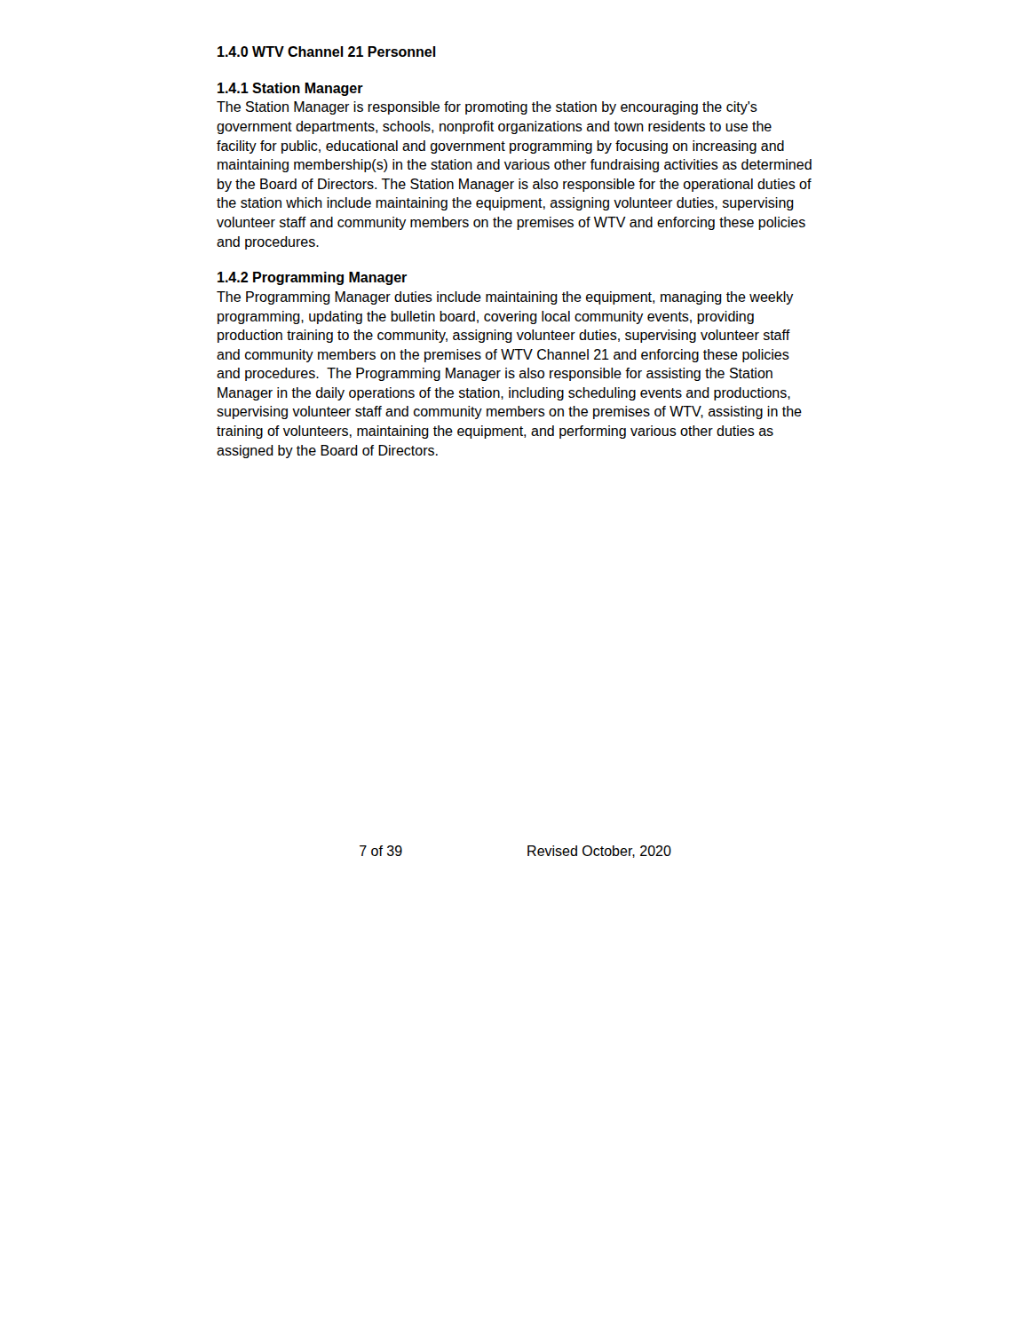1.4.0 WTV Channel 21 Personnel
1.4.1 Station Manager
The Station Manager is responsible for promoting the station by encouraging the city's government departments, schools, nonprofit organizations and town residents to use the facility for public, educational and government programming by focusing on increasing and maintaining membership(s) in the station and various other fundraising activities as determined by the Board of Directors. The Station Manager is also responsible for the operational duties of the station which include maintaining the equipment, assigning volunteer duties, supervising volunteer staff and community members on the premises of WTV and enforcing these policies and procedures.
1.4.2 Programming Manager
The Programming Manager duties include maintaining the equipment, managing the weekly programming, updating the bulletin board, covering local community events, providing production training to the community, assigning volunteer duties, supervising volunteer staff and community members on the premises of WTV Channel 21 and enforcing these policies and procedures. The Programming Manager is also responsible for assisting the Station Manager in the daily operations of the station, including scheduling events and productions, supervising volunteer staff and community members on the premises of WTV, assisting in the training of volunteers, maintaining the equipment, and performing various other duties as assigned by the Board of Directors.
7 of 39 Revised October, 2020